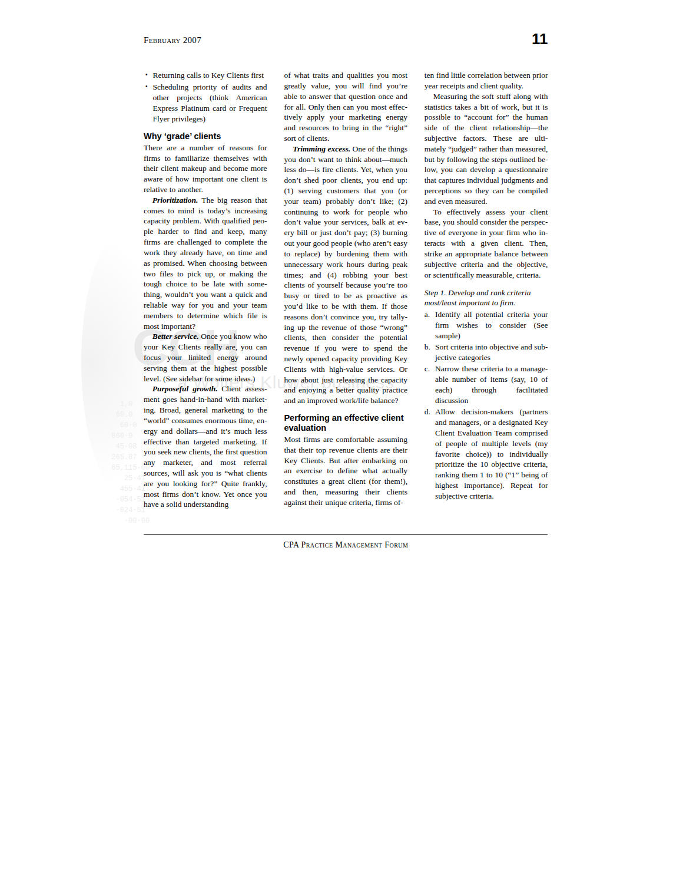CCH
a Wolters Kluwer business
1,0 60.0 60·0 860·0 45·08 265.87 65,115·00 25·41 455·41 ·054·51 ·024·51 ·00·00
February 2007
11
Returning calls to Key Clients first
Scheduling priority of audits and other projects (think American Express Platinum card or Frequent Flyer privileges)
Why ‘grade’ clients
There are a number of reasons for firms to familiarize themselves with their client makeup and become more aware of how important one client is relative to another.
Prioritization. The big reason that comes to mind is today’s increasing capacity problem. With qualified people harder to find and keep, many firms are challenged to complete the work they already have, on time and as promised. When choosing between two files to pick up, or making the tough choice to be late with something, wouldn’t you want a quick and reliable way for you and your team members to determine which file is most important?
Better service. Once you know who your Key Clients really are, you can focus your limited energy around serving them at the highest possible level. (See sidebar for some ideas.)
Purposeful growth. Client assessment goes hand-in-hand with marketing. Broad, general marketing to the “world” consumes enormous time, energy and dollars—and it’s much less effective than targeted marketing. If you seek new clients, the first question any marketer, and most referral sources, will ask you is “what clients are you looking for?” Quite frankly, most firms don’t know. Yet once you have a solid understanding
of what traits and qualities you most greatly value, you will find you’re able to answer that question once and for all. Only then can you most effectively apply your marketing energy and resources to bring in the “right” sort of clients.
Trimming excess. One of the things you don’t want to think about—much less do—is fire clients. Yet, when you don’t shed poor clients, you end up: (1) serving customers that you (or your team) probably don’t like; (2) continuing to work for people who don’t value your services, balk at every bill or just don’t pay; (3) burning out your good people (who aren’t easy to replace) by burdening them with unnecessary work hours during peak times; and (4) robbing your best clients of yourself because you’re too busy or tired to be as proactive as you’d like to be with them. If those reasons don’t convince you, try tallying up the revenue of those “wrong” clients, then consider the potential revenue if you were to spend the newly opened capacity providing Key Clients with high-value services. Or how about just releasing the capacity and enjoying a better quality practice and an improved work/life balance?
Performing an effective client evaluation
Most firms are comfortable assuming that their top revenue clients are their Key Clients. But after embarking on an exercise to define what actually constitutes a great client (for them!), and then, measuring their clients against their unique criteria, firms of-
ten find little correlation between prior year receipts and client quality.
Measuring the soft stuff along with statistics takes a bit of work, but it is possible to “account for” the human side of the client relationship—the subjective factors. These are ultimately “judged” rather than measured, but by following the steps outlined below, you can develop a questionnaire that captures individual judgments and perceptions so they can be compiled and even measured.
To effectively assess your client base, you should consider the perspective of everyone in your firm who interacts with a given client. Then, strike an appropriate balance between subjective criteria and the objective, or scientifically measurable, criteria.
Step 1. Develop and rank criteria most/least important to firm.
Identify all potential criteria your firm wishes to consider (See sample)
Sort criteria into objective and subjective categories
Narrow these criteria to a manageable number of items (say, 10 of each) through facilitated discussion
Allow decision-makers (partners and managers, or a designated Key Client Evaluation Team comprised of people of multiple levels (my favorite choice)) to individually prioritize the 10 objective criteria, ranking them 1 to 10 (“1” being of highest importance). Repeat for subjective criteria.
CPA Practice Management Forum